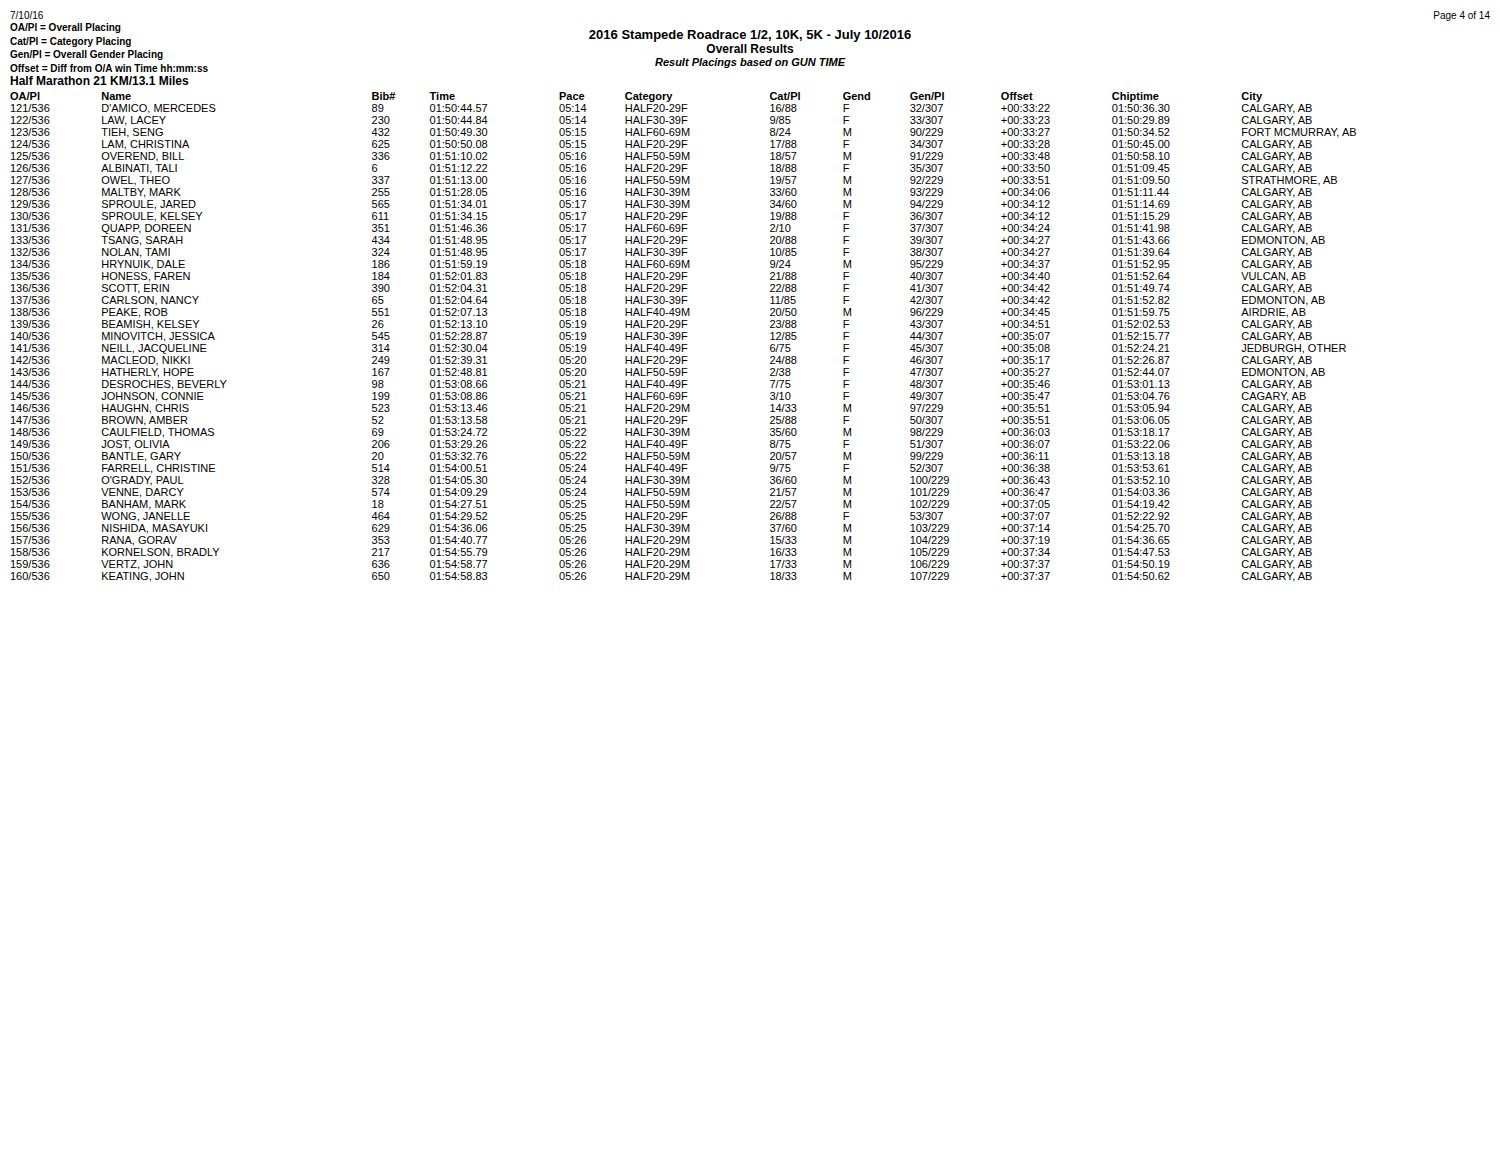7/10/16 Page 4 of 14
OA/Pl = Overall Placing
Cat/Pl = Category Placing
Gen/Pl = Overall Gender Placing
Offset = Diff from O/A win Time hh:mm:ss
2016 Stampede Roadrace 1/2, 10K, 5K - July 10/2016
Overall Results
Result Placings based on GUN TIME
Half Marathon 21 KM/13.1 Miles
| OA/Pl | Name | Bib# | Time | Pace | Category | Cat/Pl | Gend | Gen/Pl | Offset | Chiptime | City |
| --- | --- | --- | --- | --- | --- | --- | --- | --- | --- | --- | --- |
| 121/536 | D'AMICO, MERCEDES | 89 | 01:50:44.57 | 05:14 | HALF20-29F | 16/88 | F | 32/307 | +00:33:22 | 01:50:36.30 | CALGARY, AB |
| 122/536 | LAW, LACEY | 230 | 01:50:44.84 | 05:14 | HALF30-39F | 9/85 | F | 33/307 | +00:33:23 | 01:50:29.89 | CALGARY, AB |
| 123/536 | TIEH, SENG | 432 | 01:50:49.30 | 05:15 | HALF60-69M | 8/24 | M | 90/229 | +00:33:27 | 01:50:34.52 | FORT MCMURRAY, AB |
| 124/536 | LAM, CHRISTINA | 625 | 01:50:50.08 | 05:15 | HALF20-29F | 17/88 | F | 34/307 | +00:33:28 | 01:50:45.00 | CALGARY, AB |
| 125/536 | OVEREND, BILL | 336 | 01:51:10.02 | 05:16 | HALF50-59M | 18/57 | M | 91/229 | +00:33:48 | 01:50:58.10 | CALGARY, AB |
| 126/536 | ALBINATI, TALI | 6 | 01:51:12.22 | 05:16 | HALF20-29F | 18/88 | F | 35/307 | +00:33:50 | 01:51:09.45 | CALGARY, AB |
| 127/536 | OWEL, THEO | 337 | 01:51:13.00 | 05:16 | HALF50-59M | 19/57 | M | 92/229 | +00:33:51 | 01:51:09.50 | STRATHMORE, AB |
| 128/536 | MALTBY, MARK | 255 | 01:51:28.05 | 05:16 | HALF30-39M | 33/60 | M | 93/229 | +00:34:06 | 01:51:11.44 | CALGARY, AB |
| 129/536 | SPROULE, JARED | 565 | 01:51:34.01 | 05:17 | HALF30-39M | 34/60 | M | 94/229 | +00:34:12 | 01:51:14.69 | CALGARY, AB |
| 130/536 | SPROULE, KELSEY | 611 | 01:51:34.15 | 05:17 | HALF20-29F | 19/88 | F | 36/307 | +00:34:12 | 01:51:15.29 | CALGARY, AB |
| 131/536 | QUAPP, DOREEN | 351 | 01:51:46.36 | 05:17 | HALF60-69F | 2/10 | F | 37/307 | +00:34:24 | 01:51:41.98 | CALGARY, AB |
| 133/536 | TSANG, SARAH | 434 | 01:51:48.95 | 05:17 | HALF20-29F | 20/88 | F | 39/307 | +00:34:27 | 01:51:43.66 | EDMONTON, AB |
| 132/536 | NOLAN, TAMI | 324 | 01:51:48.95 | 05:17 | HALF30-39F | 10/85 | F | 38/307 | +00:34:27 | 01:51:39.64 | CALGARY, AB |
| 134/536 | HRYNUIK, DALE | 186 | 01:51:59.19 | 05:18 | HALF60-69M | 9/24 | M | 95/229 | +00:34:37 | 01:51:52.95 | CALGARY, AB |
| 135/536 | HONESS, FAREN | 184 | 01:52:01.83 | 05:18 | HALF20-29F | 21/88 | F | 40/307 | +00:34:40 | 01:51:52.64 | VULCAN, AB |
| 136/536 | SCOTT, ERIN | 390 | 01:52:04.31 | 05:18 | HALF20-29F | 22/88 | F | 41/307 | +00:34:42 | 01:51:49.74 | CALGARY, AB |
| 137/536 | CARLSON, NANCY | 65 | 01:52:04.64 | 05:18 | HALF30-39F | 11/85 | F | 42/307 | +00:34:42 | 01:51:52.82 | EDMONTON, AB |
| 138/536 | PEAKE, ROB | 551 | 01:52:07.13 | 05:18 | HALF40-49M | 20/50 | M | 96/229 | +00:34:45 | 01:51:59.75 | AIRDRIE, AB |
| 139/536 | BEAMISH, KELSEY | 26 | 01:52:13.10 | 05:19 | HALF20-29F | 23/88 | F | 43/307 | +00:34:51 | 01:52:02.53 | CALGARY, AB |
| 140/536 | MINOVITCH, JESSICA | 545 | 01:52:28.87 | 05:19 | HALF30-39F | 12/85 | F | 44/307 | +00:35:07 | 01:52:15.77 | CALGARY, AB |
| 141/536 | NEILL, JACQUELINE | 314 | 01:52:30.04 | 05:19 | HALF40-49F | 6/75 | F | 45/307 | +00:35:08 | 01:52:24.21 | JEDBURGH, OTHER |
| 142/536 | MACLEOD, NIKKI | 249 | 01:52:39.31 | 05:20 | HALF20-29F | 24/88 | F | 46/307 | +00:35:17 | 01:52:26.87 | CALGARY, AB |
| 143/536 | HATHERLY, HOPE | 167 | 01:52:48.81 | 05:20 | HALF50-59F | 2/38 | F | 47/307 | +00:35:27 | 01:52:44.07 | EDMONTON, AB |
| 144/536 | DESROCHES, BEVERLY | 98 | 01:53:08.66 | 05:21 | HALF40-49F | 7/75 | F | 48/307 | +00:35:46 | 01:53:01.13 | CALGARY, AB |
| 145/536 | JOHNSON, CONNIE | 199 | 01:53:08.86 | 05:21 | HALF60-69F | 3/10 | F | 49/307 | +00:35:47 | 01:53:04.76 | CAGARY, AB |
| 146/536 | HAUGHN, CHRIS | 523 | 01:53:13.46 | 05:21 | HALF20-29M | 14/33 | M | 97/229 | +00:35:51 | 01:53:05.94 | CALGARY, AB |
| 147/536 | BROWN, AMBER | 52 | 01:53:13.58 | 05:21 | HALF20-29F | 25/88 | F | 50/307 | +00:35:51 | 01:53:06.05 | CALGARY, AB |
| 148/536 | CAULFIELD, THOMAS | 69 | 01:53:24.72 | 05:22 | HALF30-39M | 35/60 | M | 98/229 | +00:36:03 | 01:53:18.17 | CALGARY, AB |
| 149/536 | JOST, OLIVIA | 206 | 01:53:29.26 | 05:22 | HALF40-49F | 8/75 | F | 51/307 | +00:36:07 | 01:53:22.06 | CALGARY, AB |
| 150/536 | BANTLE, GARY | 20 | 01:53:32.76 | 05:22 | HALF50-59M | 20/57 | M | 99/229 | +00:36:11 | 01:53:13.18 | CALGARY, AB |
| 151/536 | FARRELL, CHRISTINE | 514 | 01:54:00.51 | 05:24 | HALF40-49F | 9/75 | F | 52/307 | +00:36:38 | 01:53:53.61 | CALGARY, AB |
| 152/536 | O'GRADY, PAUL | 328 | 01:54:05.30 | 05:24 | HALF30-39M | 36/60 | M | 100/229 | +00:36:43 | 01:53:52.10 | CALGARY, AB |
| 153/536 | VENNE, DARCY | 574 | 01:54:09.29 | 05:24 | HALF50-59M | 21/57 | M | 101/229 | +00:36:47 | 01:54:03.36 | CALGARY, AB |
| 154/536 | BANHAM, MARK | 18 | 01:54:27.51 | 05:25 | HALF50-59M | 22/57 | M | 102/229 | +00:37:05 | 01:54:19.42 | CALGARY, AB |
| 155/536 | WONG, JANELLE | 464 | 01:54:29.52 | 05:25 | HALF20-29F | 26/88 | F | 53/307 | +00:37:07 | 01:52:22.92 | CALGARY, AB |
| 156/536 | NISHIDA, MASAYUKI | 629 | 01:54:36.06 | 05:25 | HALF30-39M | 37/60 | M | 103/229 | +00:37:14 | 01:54:25.70 | CALGARY, AB |
| 157/536 | RANA, GORAV | 353 | 01:54:40.77 | 05:26 | HALF20-29M | 15/33 | M | 104/229 | +00:37:19 | 01:54:36.65 | CALGARY, AB |
| 158/536 | KORNELSON, BRADLY | 217 | 01:54:55.79 | 05:26 | HALF20-29M | 16/33 | M | 105/229 | +00:37:34 | 01:54:47.53 | CALGARY, AB |
| 159/536 | VERTZ, JOHN | 636 | 01:54:58.77 | 05:26 | HALF20-29M | 17/33 | M | 106/229 | +00:37:37 | 01:54:50.19 | CALGARY, AB |
| 160/536 | KEATING, JOHN | 650 | 01:54:58.83 | 05:26 | HALF20-29M | 18/33 | M | 107/229 | +00:37:37 | 01:54:50.62 | CALGARY, AB |